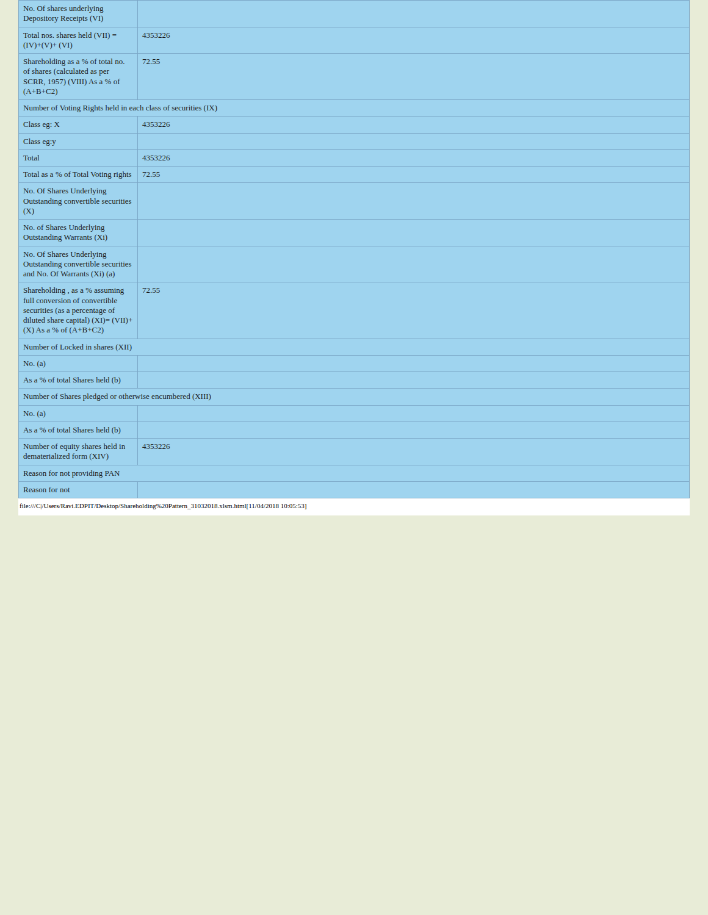| No. Of shares underlying Depository Receipts (VI) | |
| Total nos. shares held (VII) = (IV)+(V)+ (VI) | 4353226 |
| Shareholding as a % of total no. of shares (calculated as per SCRR, 1957) (VIII) As a % of (A+B+C2) | 72.55 |
| Number of Voting Rights held in each class of securities (IX) |
| Class eg: X | 4353226 |
| Class eg:y | |
| Total | 4353226 |
| Total as a % of Total Voting rights | 72.55 |
| No. Of Shares Underlying Outstanding convertible securities (X) | |
| No. of Shares Underlying Outstanding Warrants (Xi) | |
| No. Of Shares Underlying Outstanding convertible securities and No. Of Warrants (Xi) (a) | |
| Shareholding , as a % assuming full conversion of convertible securities (as a percentage of diluted share capital) (XI)= (VII)+(X) As a % of (A+B+C2) | 72.55 |
| Number of Locked in shares (XII) |
| No. (a) | |
| As a % of total Shares held (b) | |
| Number of Shares pledged or otherwise encumbered (XIII) |
| No. (a) | |
| As a % of total Shares held (b) | |
| Number of equity shares held in dematerialized form (XIV) | 4353226 |
| Reason for not providing PAN |
| Reason for not | |
file:///C|/Users/Ravi.EDPIT/Desktop/Shareholding%20Pattern_31032018.xlsm.html[11/04/2018 10:05:53]